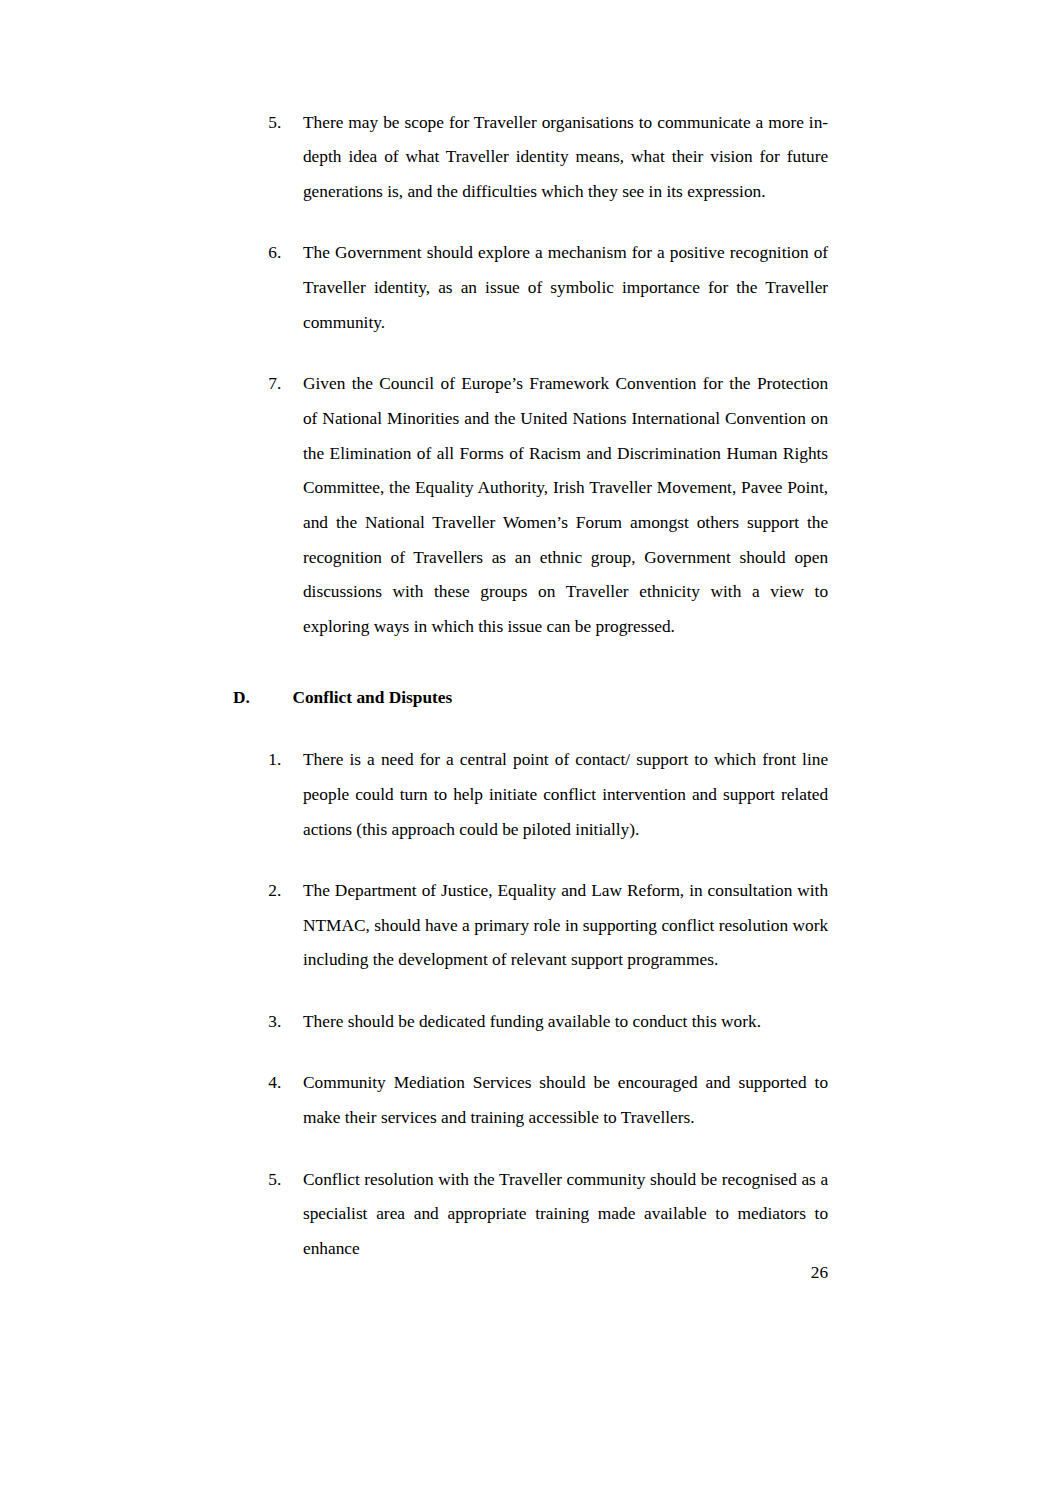There may be scope for Traveller organisations to communicate a more in-depth idea of what Traveller identity means, what their vision for future generations is, and the difficulties which they see in its expression.
The Government should explore a mechanism for a positive recognition of Traveller identity, as an issue of symbolic importance for the Traveller community.
Given the Council of Europe’s Framework Convention for the Protection of National Minorities and the United Nations International Convention on the Elimination of all Forms of Racism and Discrimination Human Rights Committee, the Equality Authority, Irish Traveller Movement, Pavee Point, and the National Traveller Women’s Forum amongst others support the recognition of Travellers as an ethnic group, Government should open discussions with these groups on Traveller ethnicity with a view to exploring ways in which this issue can be progressed.
D. Conflict and Disputes
There is a need for a central point of contact/ support to which front line people could turn to help initiate conflict intervention and support related actions (this approach could be piloted initially).
The Department of Justice, Equality and Law Reform, in consultation with NTMAC, should have a primary role in supporting conflict resolution work including the development of relevant support programmes.
There should be dedicated funding available to conduct this work.
Community Mediation Services should be encouraged and supported to make their services and training accessible to Travellers.
Conflict resolution with the Traveller community should be recognised as a specialist area and appropriate training made available to mediators to enhance
26